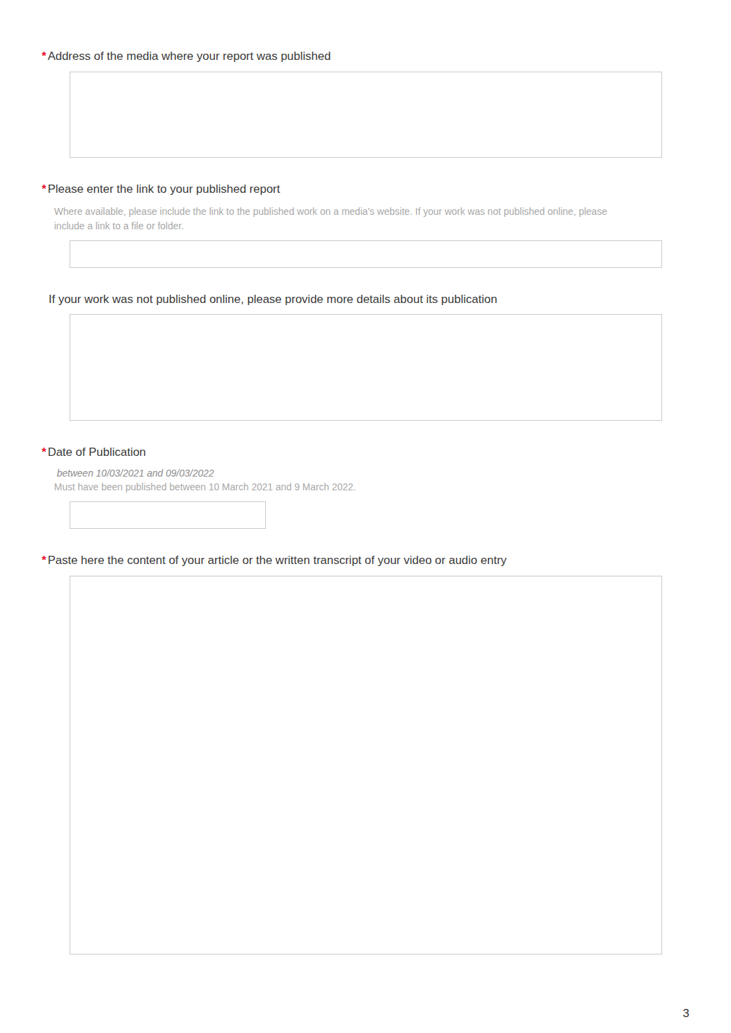*Address of the media where your report was published
*Please enter the link to your published report
Where available, please include the link to the published work on a media's website. If your work was not published online, please include a link to a file or folder.
If your work was not published online, please provide more details about its publication
*Date of Publication
between 10/03/2021 and 09/03/2022
Must have been published between 10 March 2021 and 9 March 2022.
*Paste here the content of your article or the written transcript of your video or audio entry
3